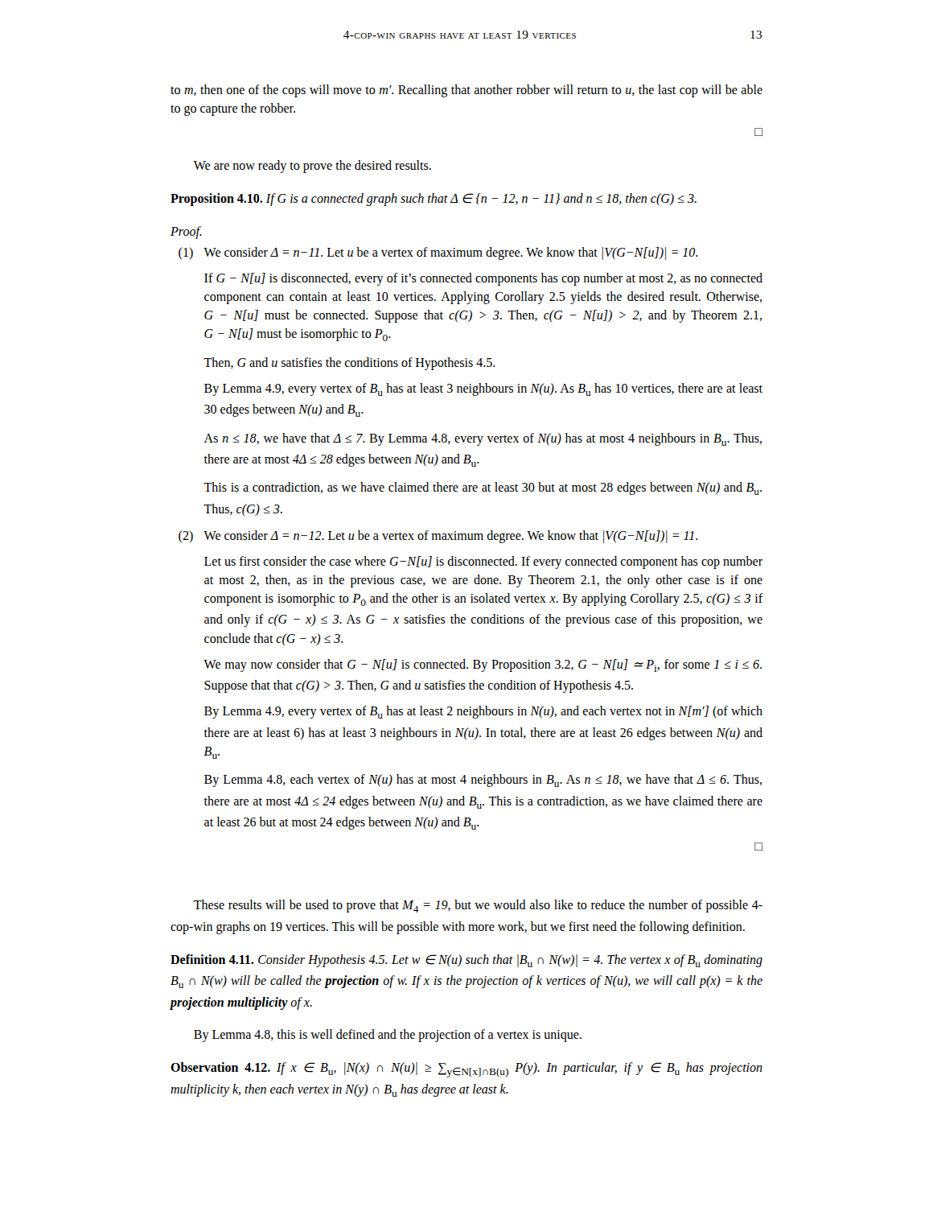4-cop-win graphs have at least 19 vertices 13
to m, then one of the cops will move to m′. Recalling that another robber will return to u, the last cop will be able to go capture the robber.
□
We are now ready to prove the desired results.
Proposition 4.10. If G is a connected graph such that Δ ∈ {n − 12, n − 11} and n ≤ 18, then c(G) ≤ 3.
Proof.
We consider Δ = n−11. Let u be a vertex of maximum degree. We know that |V(G−N[u])| = 10.
If G − N[u] is disconnected, every of it’s connected components has cop number at most 2, as no connected component can contain at least 10 vertices. Applying Corollary 2.5 yields the desired result. Otherwise, G − N[u] must be connected. Suppose that c(G) > 3. Then, c(G − N[u]) > 2, and by Theorem 2.1, G − N[u] must be isomorphic to P0.
Then, G and u satisfies the conditions of Hypothesis 4.5.
By Lemma 4.9, every vertex of Bu has at least 3 neighbours in N(u). As Bu has 10 vertices, there are at least 30 edges between N(u) and Bu.
As n ≤ 18, we have that Δ ≤ 7. By Lemma 4.8, every vertex of N(u) has at most 4 neighbours in Bu. Thus, there are at most 4Δ ≤ 28 edges between N(u) and Bu.
This is a contradiction, as we have claimed there are at least 30 but at most 28 edges between N(u) and Bu. Thus, c(G) ≤ 3.
We consider Δ = n−12. Let u be a vertex of maximum degree. We know that |V(G−N[u])| = 11.
Let us first consider the case where G−N[u] is disconnected. If every connected component has cop number at most 2, then, as in the previous case, we are done. By Theorem 2.1, the only other case is if one component is isomorphic to P0 and the other is an isolated vertex x. By applying Corollary 2.5, c(G) ≤ 3 if and only if c(G − x) ≤ 3. As G − x satisfies the conditions of the previous case of this proposition, we conclude that c(G − x) ≤ 3.
We may now consider that G − N[u] is connected. By Proposition 3.2, G − N[u] ≃ Pi, for some 1 ≤ i ≤ 6. Suppose that that c(G) > 3. Then, G and u satisfies the condition of Hypothesis 4.5.
By Lemma 4.9, every vertex of Bu has at least 2 neighbours in N(u), and each vertex not in N[m′] (of which there are at least 6) has at least 3 neighbours in N(u). In total, there are at least 26 edges between N(u) and Bu.
By Lemma 4.8, each vertex of N(u) has at most 4 neighbours in Bu. As n ≤ 18, we have that Δ ≤ 6. Thus, there are at most 4Δ ≤ 24 edges between N(u) and Bu. This is a contradiction, as we have claimed there are at least 26 but at most 24 edges between N(u) and Bu.
□
These results will be used to prove that M4 = 19, but we would also like to reduce the number of possible 4-cop-win graphs on 19 vertices. This will be possible with more work, but we first need the following definition.
Definition 4.11. Consider Hypothesis 4.5. Let w ∈ N(u) such that |Bu ∩ N(w)| = 4. The vertex x of Bu dominating Bu ∩ N(w) will be called the projection of w. If x is the projection of k vertices of N(u), we will call p(x) = k the projection multiplicity of x.
By Lemma 4.8, this is well defined and the projection of a vertex is unique.
Observation 4.12. If x ∈ Bu, |N(x) ∩ N(u)| ≥ ∑y∈N[x]∩B(u) P(y). In particular, if y ∈ Bu has projection multiplicity k, then each vertex in N(y) ∩ Bu has degree at least k.